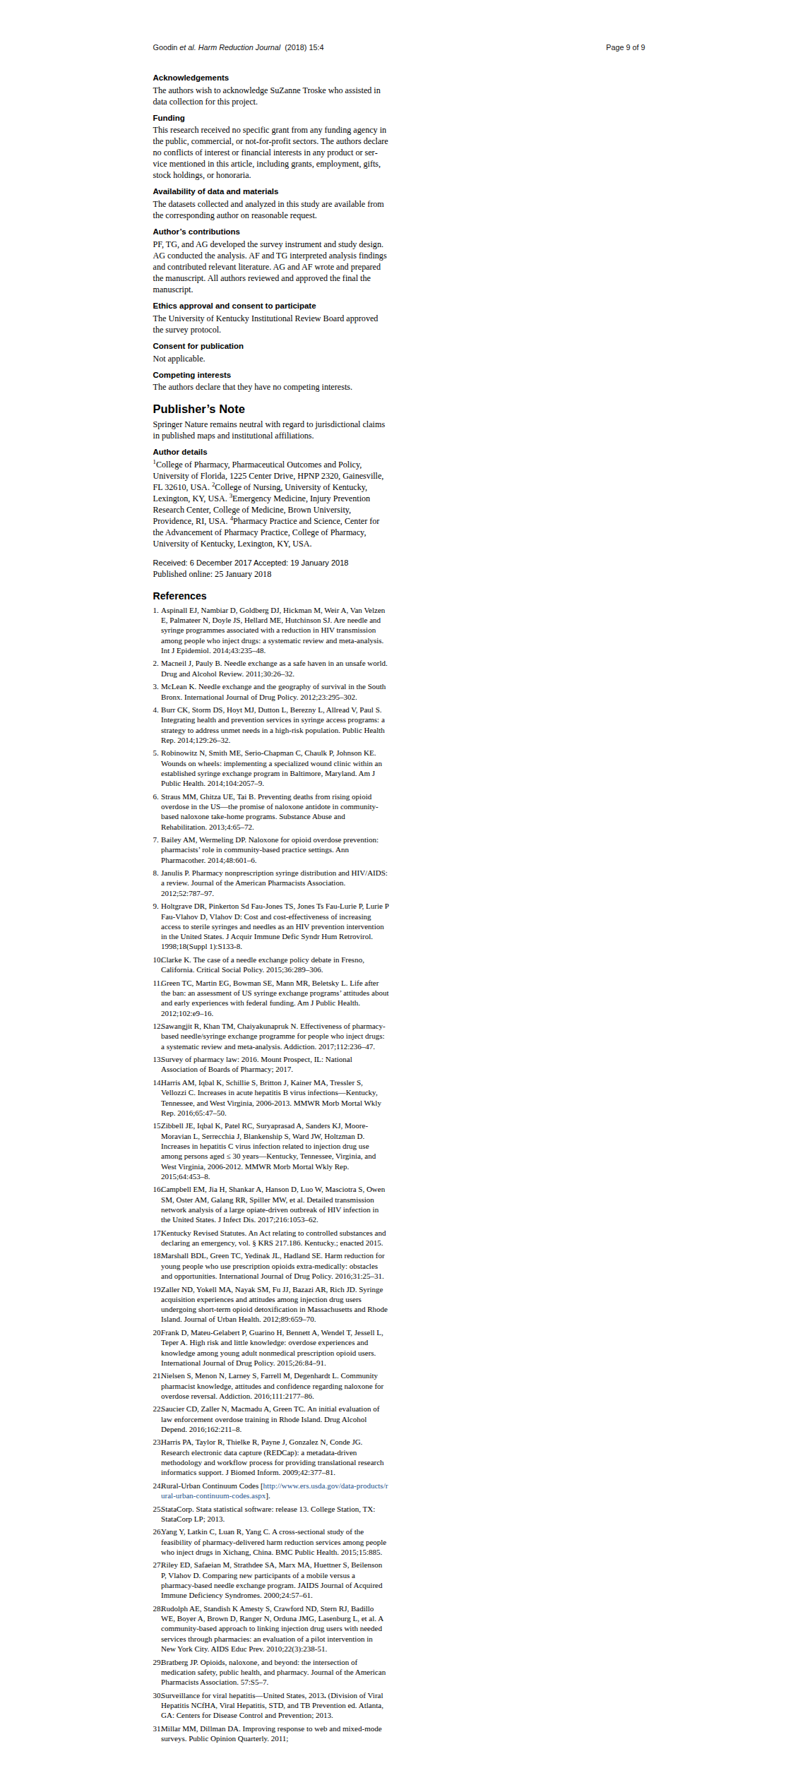Goodin et al. Harm Reduction Journal (2018) 15:4
Page 9 of 9
Acknowledgements
The authors wish to acknowledge SuZanne Troske who assisted in data collection for this project.
Funding
This research received no specific grant from any funding agency in the public, commercial, or not-for-profit sectors. The authors declare no conflicts of interest or financial interests in any product or service mentioned in this article, including grants, employment, gifts, stock holdings, or honoraria.
Availability of data and materials
The datasets collected and analyzed in this study are available from the corresponding author on reasonable request.
Author’s contributions
PF, TG, and AG developed the survey instrument and study design. AG conducted the analysis. AF and TG interpreted analysis findings and contributed relevant literature. AG and AF wrote and prepared the manuscript. All authors reviewed and approved the final the manuscript.
Ethics approval and consent to participate
The University of Kentucky Institutional Review Board approved the survey protocol.
Consent for publication
Not applicable.
Competing interests
The authors declare that they have no competing interests.
Publisher’s Note
Springer Nature remains neutral with regard to jurisdictional claims in published maps and institutional affiliations.
Author details
1College of Pharmacy, Pharmaceutical Outcomes and Policy, University of Florida, 1225 Center Drive, HPNP 2320, Gainesville, FL 32610, USA. 2College of Nursing, University of Kentucky, Lexington, KY, USA. 3Emergency Medicine, Injury Prevention Research Center, College of Medicine, Brown University, Providence, RI, USA. 4Pharmacy Practice and Science, Center for the Advancement of Pharmacy Practice, College of Pharmacy, University of Kentucky, Lexington, KY, USA.
Received: 6 December 2017 Accepted: 19 January 2018
Published online: 25 January 2018
References
Aspinall EJ, Nambiar D, Goldberg DJ, Hickman M, Weir A, Van Velzen E, Palmateer N, Doyle JS, Hellard ME, Hutchinson SJ. Are needle and syringe programmes associated with a reduction in HIV transmission among people who inject drugs: a systematic review and meta-analysis. Int J Epidemiol. 2014;43:235–48.
Macneil J, Pauly B. Needle exchange as a safe haven in an unsafe world. Drug and Alcohol Review. 2011;30:26–32.
McLean K. Needle exchange and the geography of survival in the South Bronx. International Journal of Drug Policy. 2012;23:295–302.
Burr CK, Storm DS, Hoyt MJ, Dutton L, Berezny L, Allread V, Paul S. Integrating health and prevention services in syringe access programs: a strategy to address unmet needs in a high-risk population. Public Health Rep. 2014;129:26–32.
Robinowitz N, Smith ME, Serio-Chapman C, Chaulk P, Johnson KE. Wounds on wheels: implementing a specialized wound clinic within an established syringe exchange program in Baltimore, Maryland. Am J Public Health. 2014;104:2057–9.
Straus MM, Ghitza UE, Tai B. Preventing deaths from rising opioid overdose in the US—the promise of naloxone antidote in community-based naloxone take-home programs. Substance Abuse and Rehabilitation. 2013;4:65–72.
Bailey AM, Wermeling DP. Naloxone for opioid overdose prevention: pharmacists’ role in community-based practice settings. Ann Pharmacother. 2014;48:601–6.
Janulis P. Pharmacy nonprescription syringe distribution and HIV/AIDS: a review. Journal of the American Pharmacists Association. 2012;52:787–97.
Holtgrave DR, Pinkerton Sd Fau-Jones TS, Jones Ts Fau-Lurie P, Lurie P Fau-Vlahov D, Vlahov D: Cost and cost-effectiveness of increasing access to sterile syringes and needles as an HIV prevention intervention in the United States. J Acquir Immune Defic Syndr Hum Retrovirol. 1998;18(Suppl 1):S133-8.
Clarke K. The case of a needle exchange policy debate in Fresno, California. Critical Social Policy. 2015;36:289–306.
Green TC, Martin EG, Bowman SE, Mann MR, Beletsky L. Life after the ban: an assessment of US syringe exchange programs’ attitudes about and early experiences with federal funding. Am J Public Health. 2012;102:e9–16.
Sawangjit R, Khan TM, Chaiyakunapruk N. Effectiveness of pharmacy-based needle/syringe exchange programme for people who inject drugs: a systematic review and meta-analysis. Addiction. 2017;112:236–47.
Survey of pharmacy law: 2016. Mount Prospect, IL: National Association of Boards of Pharmacy; 2017.
Harris AM, Iqbal K, Schillie S, Britton J, Kainer MA, Tressler S, Vellozzi C. Increases in acute hepatitis B virus infections—Kentucky, Tennessee, and West Virginia, 2006-2013. MMWR Morb Mortal Wkly Rep. 2016;65:47–50.
Zibbell JE, Iqbal K, Patel RC, Suryaprasad A, Sanders KJ, Moore-Moravian L, Serrecchia J, Blankenship S, Ward JW, Holtzman D. Increases in hepatitis C virus infection related to injection drug use among persons aged ≤ 30 years—Kentucky, Tennessee, Virginia, and West Virginia, 2006-2012. MMWR Morb Mortal Wkly Rep. 2015;64:453–8.
Campbell EM, Jia H, Shankar A, Hanson D, Luo W, Masciotra S, Owen SM, Oster AM, Galang RR, Spiller MW, et al. Detailed transmission network analysis of a large opiate-driven outbreak of HIV infection in the United States. J Infect Dis. 2017;216:1053–62.
Kentucky Revised Statutes. An Act relating to controlled substances and declaring an emergency, vol. § KRS 217.186. Kentucky.; enacted 2015.
Marshall BDL, Green TC, Yedinak JL, Hadland SE. Harm reduction for young people who use prescription opioids extra-medically: obstacles and opportunities. International Journal of Drug Policy. 2016;31:25–31.
Zaller ND, Yokell MA, Nayak SM, Fu JJ, Bazazi AR, Rich JD. Syringe acquisition experiences and attitudes among injection drug users undergoing short-term opioid detoxification in Massachusetts and Rhode Island. Journal of Urban Health. 2012;89:659–70.
Frank D, Mateu-Gelabert P, Guarino H, Bennett A, Wendel T, Jessell L, Teper A. High risk and little knowledge: overdose experiences and knowledge among young adult nonmedical prescription opioid users. International Journal of Drug Policy. 2015;26:84–91.
Nielsen S, Menon N, Larney S, Farrell M, Degenhardt L. Community pharmacist knowledge, attitudes and confidence regarding naloxone for overdose reversal. Addiction. 2016;111:2177–86.
Saucier CD, Zaller N, Macmadu A, Green TC. An initial evaluation of law enforcement overdose training in Rhode Island. Drug Alcohol Depend. 2016;162:211–8.
Harris PA, Taylor R, Thielke R, Payne J, Gonzalez N, Conde JG. Research electronic data capture (REDCap): a metadata-driven methodology and workflow process for providing translational research informatics support. J Biomed Inform. 2009;42:377–81.
Rural-Urban Continuum Codes [http://www.ers.usda.gov/data-products/rural-urban-continuum-codes.aspx].
StataCorp. Stata statistical software: release 13. College Station, TX: StataCorp LP; 2013.
Yang Y, Latkin C, Luan R, Yang C. A cross-sectional study of the feasibility of pharmacy-delivered harm reduction services among people who inject drugs in Xichang, China. BMC Public Health. 2015;15:885.
Riley ED, Safaeian M, Strathdee SA, Marx MA, Huettner S, Beilenson P, Vlahov D. Comparing new participants of a mobile versus a pharmacy-based needle exchange program. JAIDS Journal of Acquired Immune Deficiency Syndromes. 2000;24:57–61.
Rudolph AE, Standish K Amesty S, Crawford ND, Stern RJ, Badillo WE, Boyer A, Brown D, Ranger N, Orduna JMG, Lasenburg L, et al. A community-based approach to linking injection drug users with needed services through pharmacies: an evaluation of a pilot intervention in New York City. AIDS Educ Prev. 2010;22(3):238-51.
Bratberg JP. Opioids, naloxone, and beyond: the intersection of medication safety, public health, and pharmacy. Journal of the American Pharmacists Association. 57:S5–7.
Surveillance for viral hepatitis—United States, 2013. (Division of Viral Hepatitis NCfHA, Viral Hepatitis, STD, and TB Prevention ed. Atlanta, GA: Centers for Disease Control and Prevention; 2013.
Millar MM, Dillman DA. Improving response to web and mixed-mode surveys. Public Opinion Quarterly. 2011;